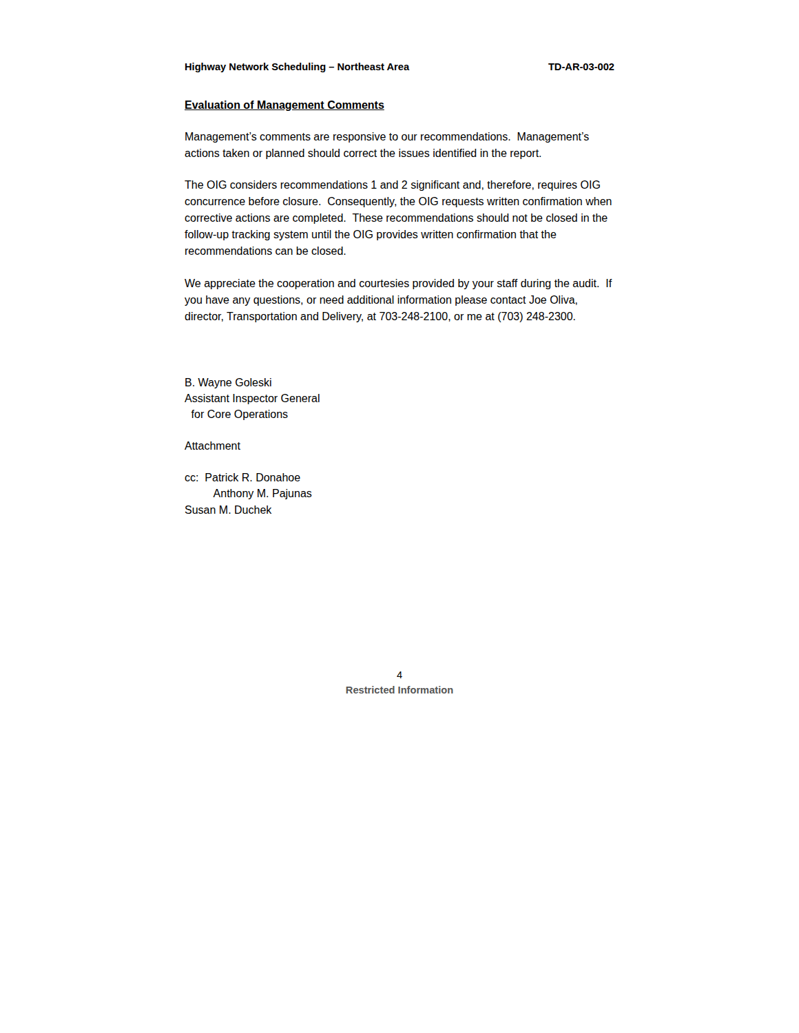Highway Network Scheduling – Northeast Area TD-AR-03-002
Evaluation of Management Comments
Management’s comments are responsive to our recommendations. Management’s actions taken or planned should correct the issues identified in the report.
The OIG considers recommendations 1 and 2 significant and, therefore, requires OIG concurrence before closure. Consequently, the OIG requests written confirmation when corrective actions are completed. These recommendations should not be closed in the follow-up tracking system until the OIG provides written confirmation that the recommendations can be closed.
We appreciate the cooperation and courtesies provided by your staff during the audit. If you have any questions, or need additional information please contact Joe Oliva, director, Transportation and Delivery, at 703-248-2100, or me at (703) 248-2300.
B. Wayne Goleski
Assistant Inspector General
for Core Operations
Attachment
cc: Patrick R. Donahoe
Anthony M. Pajunas
Susan M. Duchek
4 Restricted Information